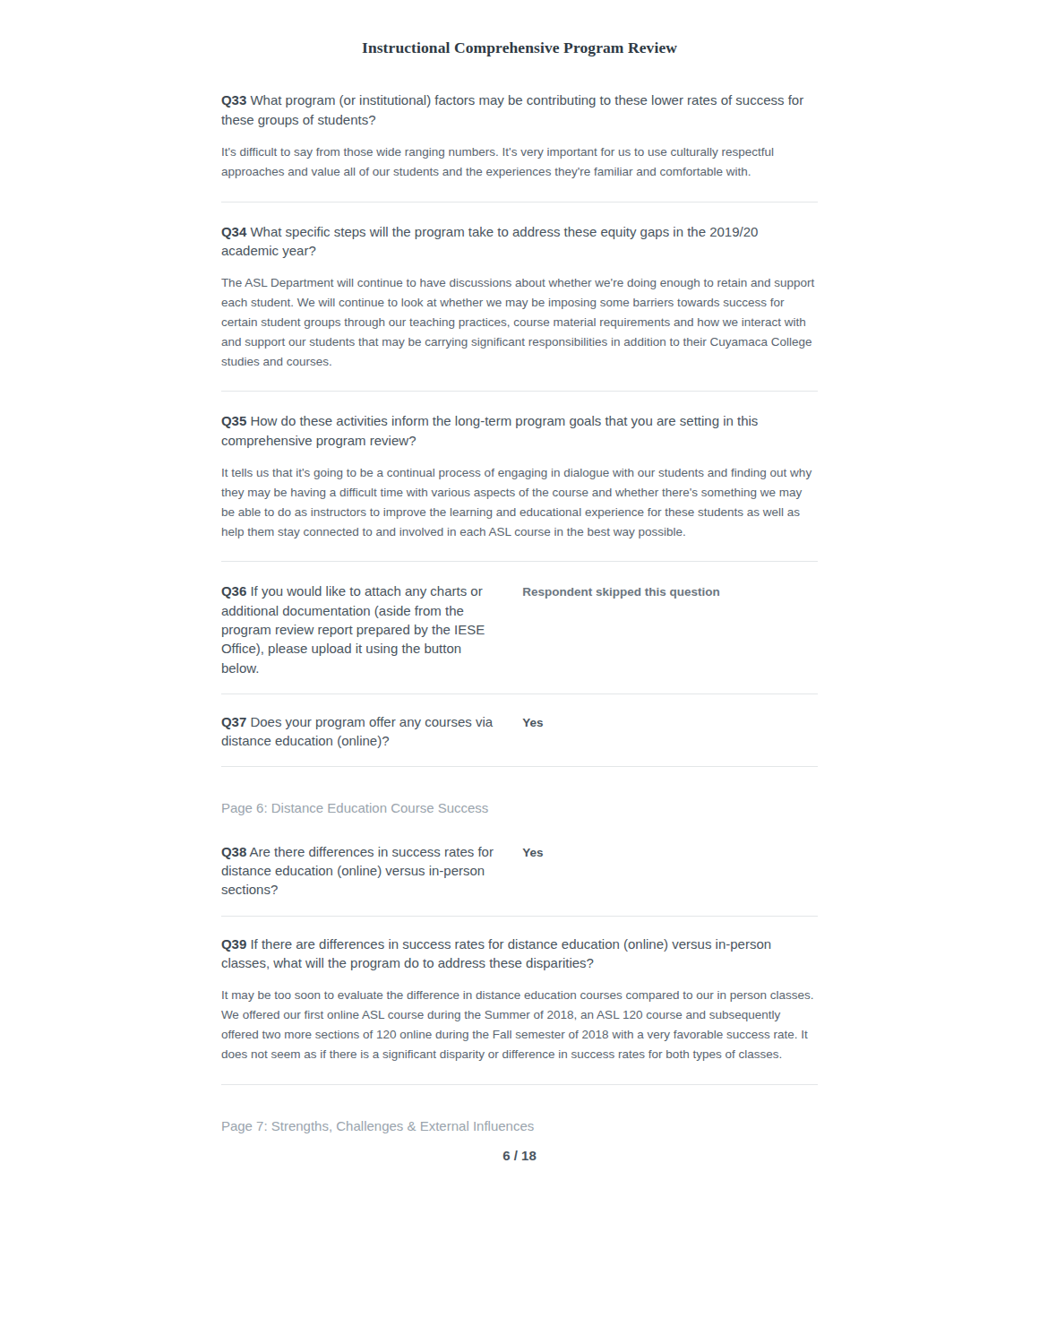Instructional Comprehensive Program Review
Q33 What program (or institutional) factors may be contributing to these lower rates of success for these groups of students?
It's difficult to say from those wide ranging numbers. It's very important for us to use culturally respectful approaches and value all of our students and the experiences they're familiar and comfortable with.
Q34 What specific steps will the program take to address these equity gaps in the 2019/20 academic year?
The ASL Department will continue to have discussions about whether we're doing enough to retain and support each student. We will continue to look at whether we may be imposing some barriers towards success for certain student groups through our teaching practices, course material requirements and how we interact with and support our students that may be carrying significant responsibilities in addition to their Cuyamaca College studies and courses.
Q35 How do these activities inform the long-term program goals that you are setting in this comprehensive program review?
It tells us that it's going to be a continual process of engaging in dialogue with our students and finding out why they may be having a difficult time with various aspects of the course and whether there's something we may be able to do as instructors to improve the learning and educational experience for these students as well as help them stay connected to and involved in each ASL course in the best way possible.
Q36 If you would like to attach any charts or additional documentation (aside from the program review report prepared by the IESE Office), please upload it using the button below.
Respondent skipped this question
Q37 Does your program offer any courses via distance education (online)?
Yes
Page 6: Distance Education Course Success
Q38 Are there differences in success rates for distance education (online) versus in-person sections?
Yes
Q39 If there are differences in success rates for distance education (online) versus in-person classes, what will the program do to address these disparities?
It may be too soon to evaluate the difference in distance education courses compared to our in person classes. We offered our first online ASL course during the Summer of 2018, an ASL 120 course and subsequently offered two more sections of 120 online during the Fall semester of 2018 with a very favorable success rate. It does not seem as if there is a significant disparity or difference in success rates for both types of classes.
Page 7: Strengths, Challenges & External Influences
6 / 18